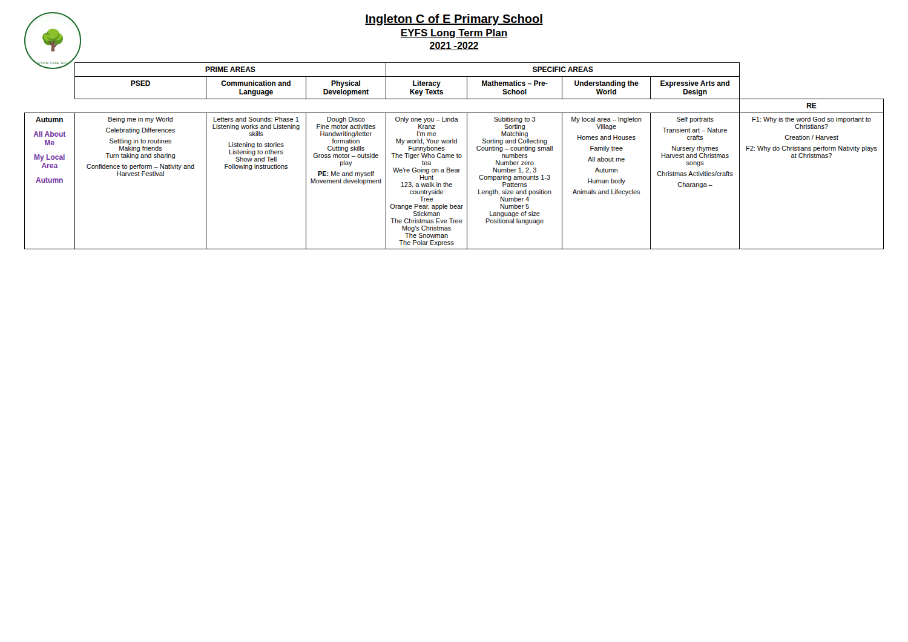🌳 INGLETON CofE SCHOOL
Ingleton C of E Primary School
EYFS Long Term Plan
2021 -2022
| | PRIME AREAS | SPECIFIC AREAS | |
| --- | --- | --- | --- |
| PSED | Communication and Language | Physical Development | Literacy Key Texts | Mathematics – Pre-School | Understanding the World | Expressive Arts and Design |
| | | | | | | | | RE |
| Autumn All About Me My Local Area Autumn | Being me in my World Celebrating Differences Settling in to routines Making friends Turn taking and sharing Confidence to perform – Nativity and Harvest Festival | Letters and Sounds: Phase 1 Listening works and Listening skills Listening to stories Listening to others Show and Tell Following instructions | Dough Disco Fine motor activities Handwriting/letter formation Cutting skills Gross motor – outside play PE: Me and myself Movement development | Only one you – Linda Kranz I'm me My world, Your world Funnybones The Tiger Who Came to tea We're Going on a Bear Hunt 123, a walk in the countryside Tree Orange Pear, apple bear Stickman The Christmas Eve Tree Mog's Christmas The Snowman The Polar Express | Subitising to 3 Sorting Matching Sorting and Collecting Counting – counting small numbers Number zero Number 1, 2, 3 Comparing amounts 1-3 Patterns Length, size and position Number 4 Number 5 Language of size Positional language | My local area – Ingleton Village Homes and Houses Family tree All about me Autumn Human body Animals and Lifecycles | Self portraits Transient art – Nature crafts Nursery rhymes Harvest and Christmas songs Christmas Activities/crafts Charanga – | F1: Why is the word God so important to Christians? Creation / Harvest F2: Why do Christians perform Nativity plays at Christmas? |